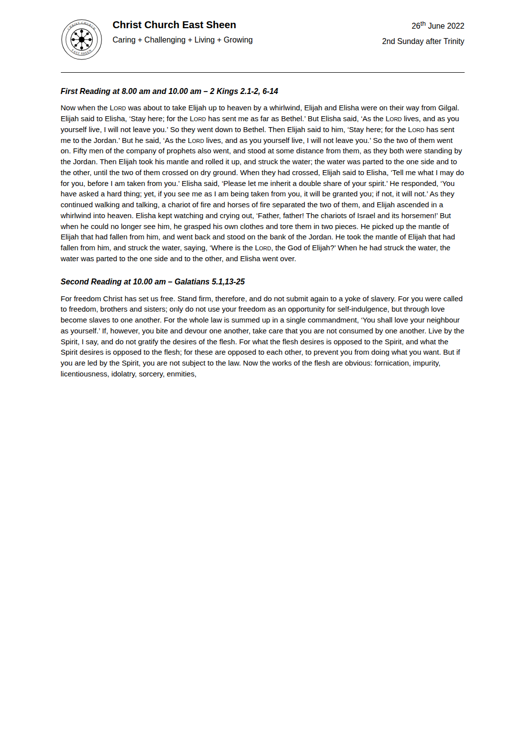Christ Church East Sheen logo CHRIST CHURCH EAST SHEEN
Christ Church East Sheen
Caring + Challenging + Living + Growing
26th June 2022
2nd Sunday after Trinity
First Reading at 8.00 am and 10.00 am – 2 Kings 2.1-2, 6-14
Now when the Lord was about to take Elijah up to heaven by a whirlwind, Elijah and Elisha were on their way from Gilgal. Elijah said to Elisha, ‘Stay here; for the Lord has sent me as far as Bethel.’ But Elisha said, ‘As the Lord lives, and as you yourself live, I will not leave you.’ So they went down to Bethel. Then Elijah said to him, ‘Stay here; for the Lord has sent me to the Jordan.’ But he said, ‘As the Lord lives, and as you yourself live, I will not leave you.’ So the two of them went on. Fifty men of the company of prophets also went, and stood at some distance from them, as they both were standing by the Jordan. Then Elijah took his mantle and rolled it up, and struck the water; the water was parted to the one side and to the other, until the two of them crossed on dry ground. When they had crossed, Elijah said to Elisha, ‘Tell me what I may do for you, before I am taken from you.’ Elisha said, ‘Please let me inherit a double share of your spirit.’ He responded, ‘You have asked a hard thing; yet, if you see me as I am being taken from you, it will be granted you; if not, it will not.’ As they continued walking and talking, a chariot of fire and horses of fire separated the two of them, and Elijah ascended in a whirlwind into heaven. Elisha kept watching and crying out, ‘Father, father! The chariots of Israel and its horsemen!’ But when he could no longer see him, he grasped his own clothes and tore them in two pieces. He picked up the mantle of Elijah that had fallen from him, and went back and stood on the bank of the Jordan. He took the mantle of Elijah that had fallen from him, and struck the water, saying, ‘Where is the Lord, the God of Elijah?’ When he had struck the water, the water was parted to the one side and to the other, and Elisha went over.
Second Reading at 10.00 am – Galatians 5.1,13-25
For freedom Christ has set us free. Stand firm, therefore, and do not submit again to a yoke of slavery. For you were called to freedom, brothers and sisters; only do not use your freedom as an opportunity for self-indulgence, but through love become slaves to one another. For the whole law is summed up in a single commandment, ‘You shall love your neighbour as yourself.’ If, however, you bite and devour one another, take care that you are not consumed by one another. Live by the Spirit, I say, and do not gratify the desires of the flesh. For what the flesh desires is opposed to the Spirit, and what the Spirit desires is opposed to the flesh; for these are opposed to each other, to prevent you from doing what you want. But if you are led by the Spirit, you are not subject to the law. Now the works of the flesh are obvious: fornication, impurity, licentiousness, idolatry, sorcery, enmities,